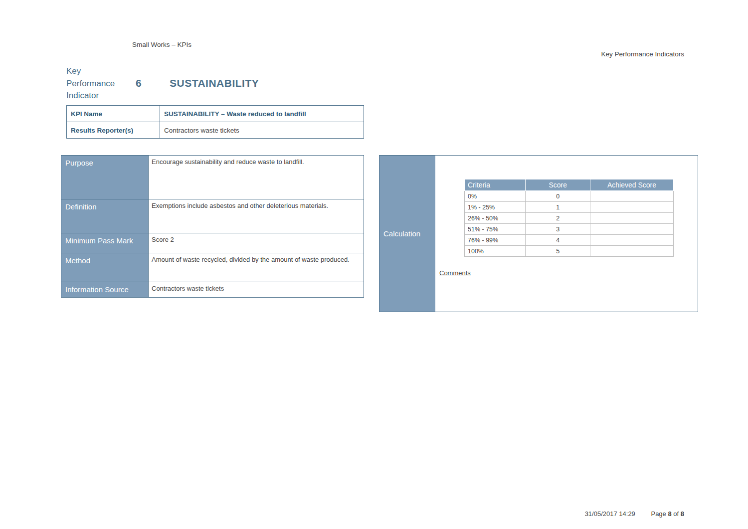Small Works – KPIs
Key Performance Indicators
Key
Performance
Indicator
6
SUSTAINABILITY
| KPI Name | SUSTAINABILITY – Waste reduced to landfill |
| Results Reporter(s) | Contractors waste tickets |
| Purpose | Encourage sustainability and reduce waste to landfill. |
| Definition | Exemptions include asbestos and other deleterious materials. |
| Minimum Pass Mark | Score 2 |
| Method | Amount of waste recycled, divided by the amount of waste produced. |
| Information Source | Contractors waste tickets |
Calculation
| Criteria | Score | Achieved Score |
| --- | --- | --- |
| 0% | 0 | |
| 1% - 25% | 1 | |
| 26% - 50% | 2 | |
| 51% - 75% | 3 | |
| 76% - 99% | 4 | |
| 100% | 5 | |
Comments
31/05/2017 14:29 Page 8 of 8